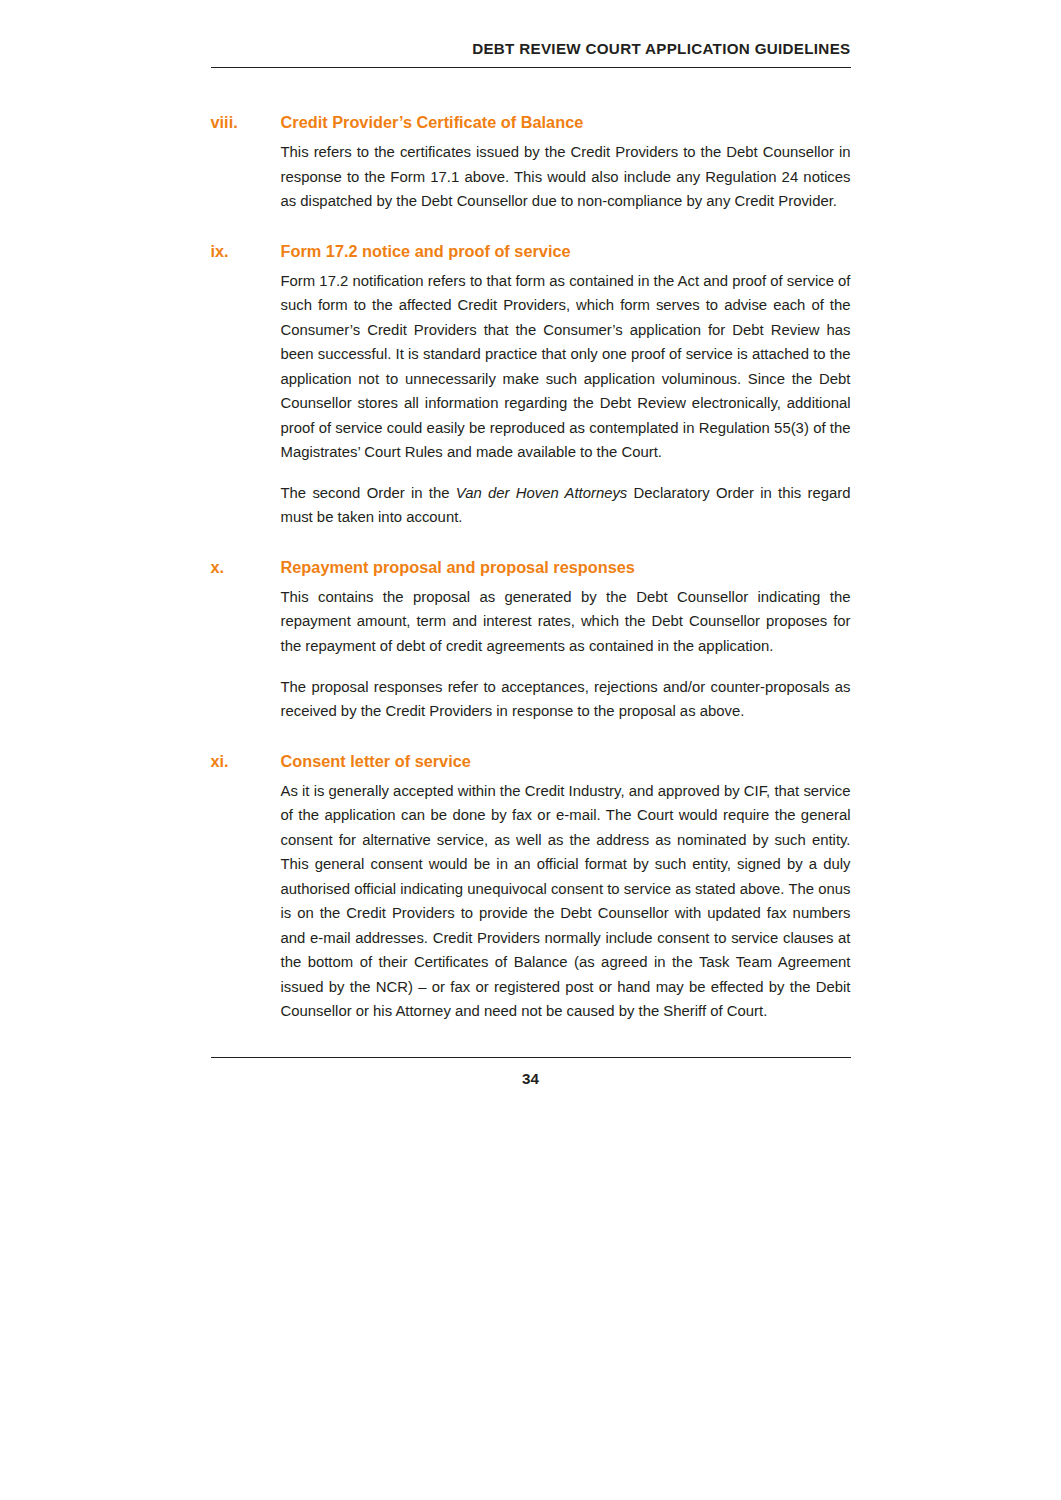DEBT REVIEW COURT APPLICATION GUIDELINES
viii.
Credit Provider’s Certificate of Balance
This refers to the certificates issued by the Credit Providers to the Debt Counsellor in response to the Form 17.1 above. This would also include any Regulation 24 notices as dispatched by the Debt Counsellor due to non-compliance by any Credit Provider.
ix.
Form 17.2 notice and proof of service
Form 17.2 notification refers to that form as contained in the Act and proof of service of such form to the affected Credit Providers, which form serves to advise each of the Consumer’s Credit Providers that the Consumer’s application for Debt Review has been successful. It is standard practice that only one proof of service is attached to the application not to unnecessarily make such application voluminous. Since the Debt Counsellor stores all information regarding the Debt Review electronically, additional proof of service could easily be reproduced as contemplated in Regulation 55(3) of the Magistrates’ Court Rules and made available to the Court.
The second Order in the Van der Hoven Attorneys Declaratory Order in this regard must be taken into account.
x.
Repayment proposal and proposal responses
This contains the proposal as generated by the Debt Counsellor indicating the repayment amount, term and interest rates, which the Debt Counsellor proposes for the repayment of debt of credit agreements as contained in the application.
The proposal responses refer to acceptances, rejections and/or counter-proposals as received by the Credit Providers in response to the proposal as above.
xi.
Consent letter of service
As it is generally accepted within the Credit Industry, and approved by CIF, that service of the application can be done by fax or e-mail. The Court would require the general consent for alternative service, as well as the address as nominated by such entity. This general consent would be in an official format by such entity, signed by a duly authorised official indicating unequivocal consent to service as stated above. The onus is on the Credit Providers to provide the Debt Counsellor with updated fax numbers and e-mail addresses. Credit Providers normally include consent to service clauses at the bottom of their Certificates of Balance (as agreed in the Task Team Agreement issued by the NCR) – or fax or registered post or hand may be effected by the Debit Counsellor or his Attorney and need not be caused by the Sheriff of Court.
34